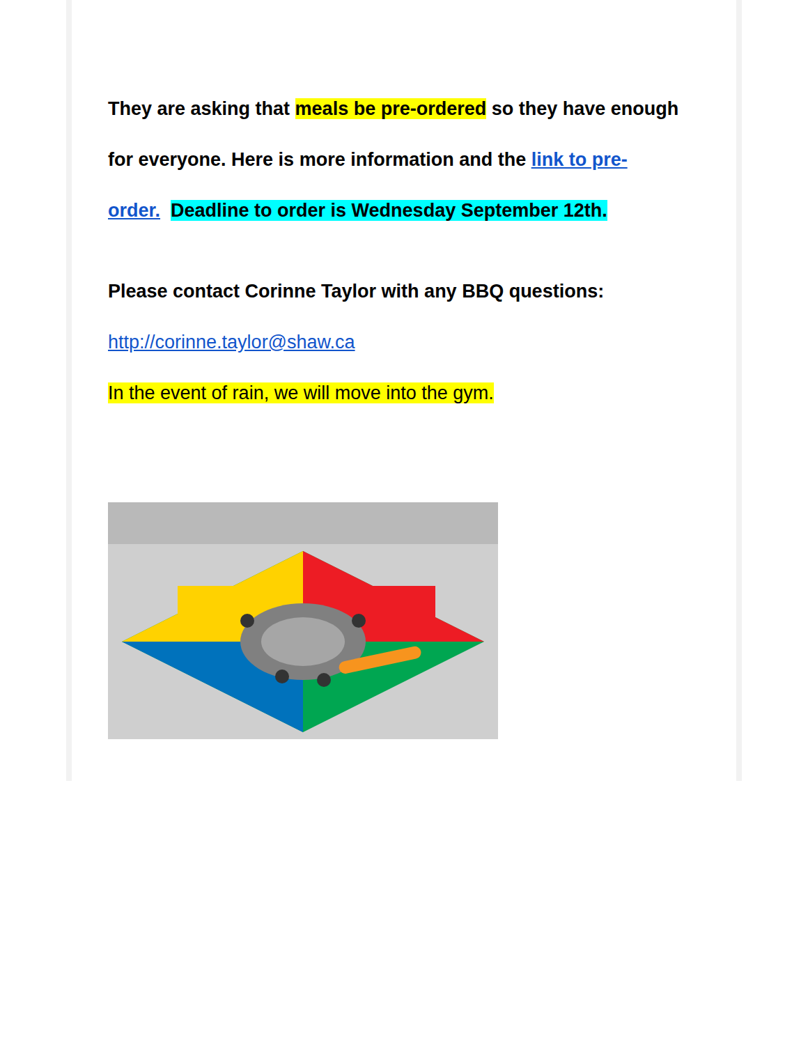They are asking that meals be pre-ordered so they have enough for everyone. Here is more information and the link to pre-order. Deadline to order is Wednesday September 12th.
Please contact Corinne Taylor with any BBQ questions: http://corinne.taylor@shaw.ca
In the event of rain, we will move into the gym.